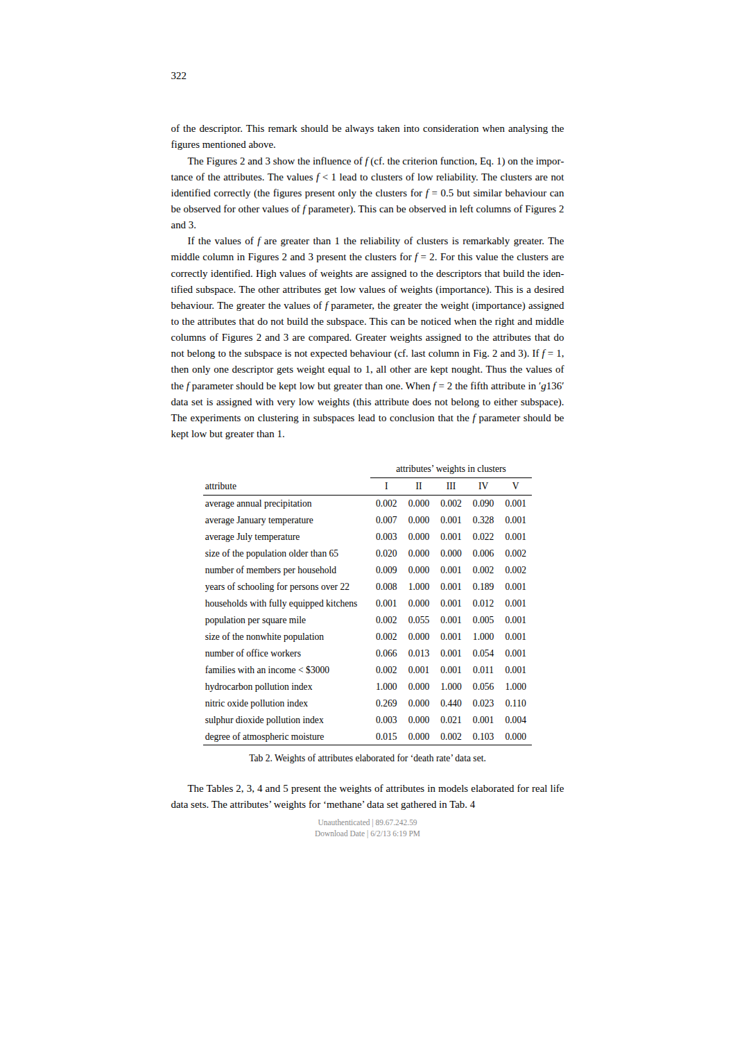322
of the descriptor. This remark should be always taken into consideration when analysing the figures mentioned above.
The Figures 2 and 3 show the influence of f (cf. the criterion function, Eq. 1) on the importance of the attributes. The values f < 1 lead to clusters of low reliability. The clusters are not identified correctly (the figures present only the clusters for f = 0.5 but similar behaviour can be observed for other values of f parameter). This can be observed in left columns of Figures 2 and 3.
If the values of f are greater than 1 the reliability of clusters is remarkably greater. The middle column in Figures 2 and 3 present the clusters for f = 2. For this value the clusters are correctly identified. High values of weights are assigned to the descriptors that build the identified subspace. The other attributes get low values of weights (importance). This is a desired behaviour. The greater the values of f parameter, the greater the weight (importance) assigned to the attributes that do not build the subspace. This can be noticed when the right and middle columns of Figures 2 and 3 are compared. Greater weights assigned to the attributes that do not belong to the subspace is not expected behaviour (cf. last column in Fig. 2 and 3). If f = 1, then only one descriptor gets weight equal to 1, all other are kept nought. Thus the values of the f parameter should be kept low but greater than one. When f = 2 the fifth attribute in ′g136′ data set is assigned with very low weights (this attribute does not belong to either subspace). The experiments on clustering in subspaces lead to conclusion that the f parameter should be kept low but greater than 1.
| | attributes’ weights in clusters |
| attribute | I | II | III | IV | V |
| average annual precipitation | 0.002 | 0.000 | 0.002 | 0.090 | 0.001 |
| average January temperature | 0.007 | 0.000 | 0.001 | 0.328 | 0.001 |
| average July temperature | 0.003 | 0.000 | 0.001 | 0.022 | 0.001 |
| size of the population older than 65 | 0.020 | 0.000 | 0.000 | 0.006 | 0.002 |
| number of members per household | 0.009 | 0.000 | 0.001 | 0.002 | 0.002 |
| years of schooling for persons over 22 | 0.008 | 1.000 | 0.001 | 0.189 | 0.001 |
| households with fully equipped kitchens | 0.001 | 0.000 | 0.001 | 0.012 | 0.001 |
| population per square mile | 0.002 | 0.055 | 0.001 | 0.005 | 0.001 |
| size of the nonwhite population | 0.002 | 0.000 | 0.001 | 1.000 | 0.001 |
| number of office workers | 0.066 | 0.013 | 0.001 | 0.054 | 0.001 |
| families with an income < $3000 | 0.002 | 0.001 | 0.001 | 0.011 | 0.001 |
| hydrocarbon pollution index | 1.000 | 0.000 | 1.000 | 0.056 | 1.000 |
| nitric oxide pollution index | 0.269 | 0.000 | 0.440 | 0.023 | 0.110 |
| sulphur dioxide pollution index | 0.003 | 0.000 | 0.021 | 0.001 | 0.004 |
| degree of atmospheric moisture | 0.015 | 0.000 | 0.002 | 0.103 | 0.000 |
Tab 2. Weights of attributes elaborated for ‘death rate’ data set.
The Tables 2, 3, 4 and 5 present the weights of attributes in models elaborated for real life data sets. The attributes’ weights for ‘methane’ data set gathered in Tab. 4
Unauthenticated | 89.67.242.59
Download Date | 6/2/13 6:19 PM